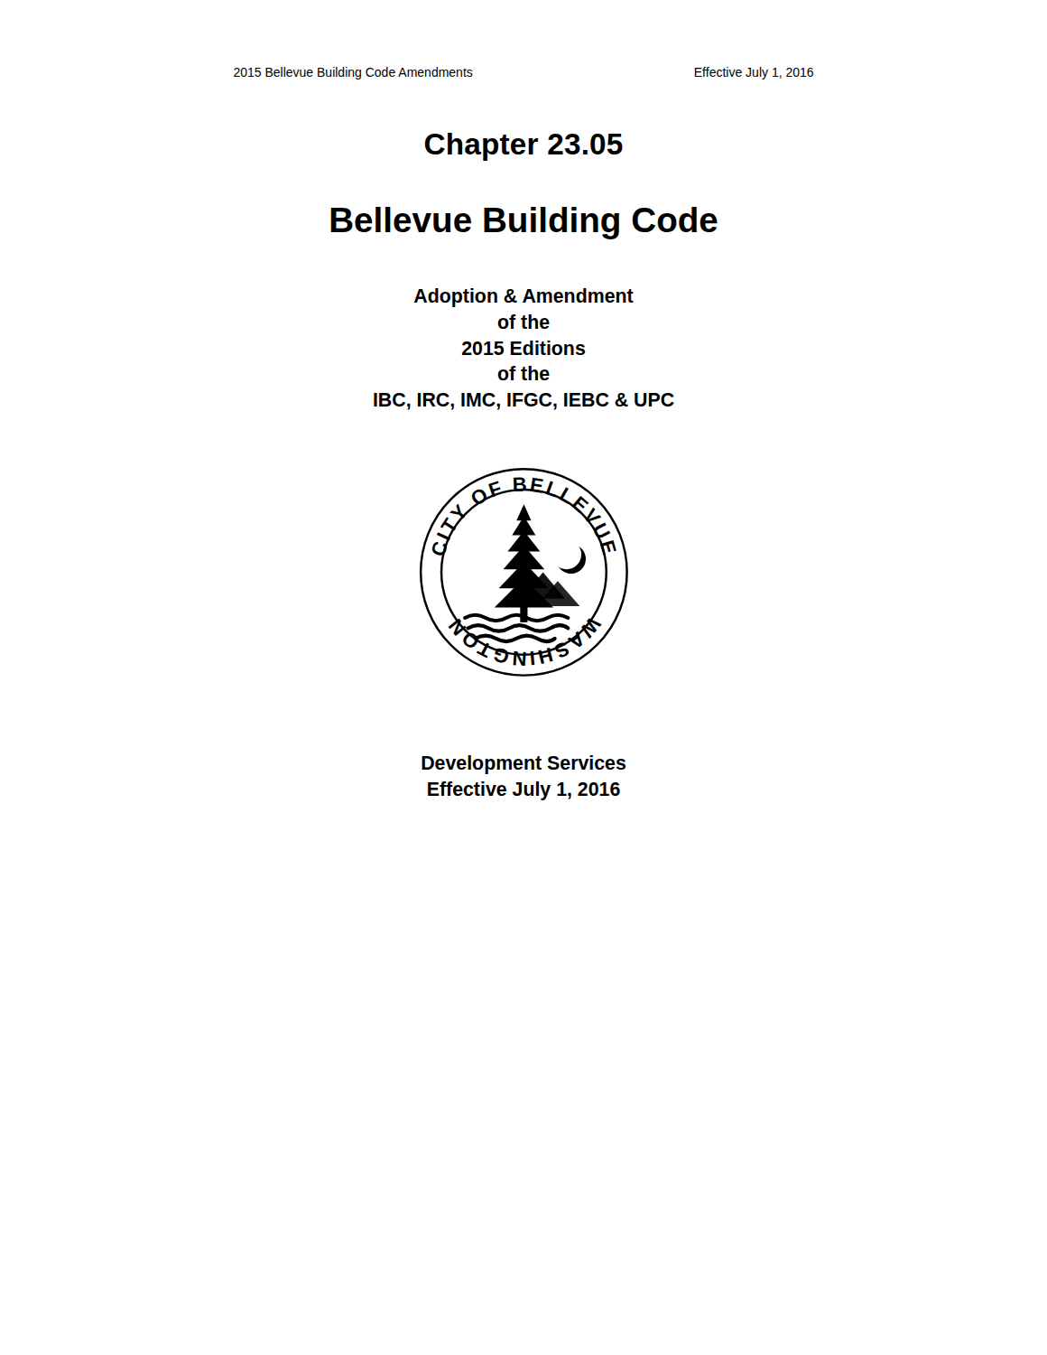2015 Bellevue Building Code Amendments
Effective July 1, 2016
Chapter 23.05
Bellevue Building Code
Adoption & Amendment
of the
2015 Editions
of the
IBC, IRC, IMC, IFGC, IEBC & UPC
CITY OF BELLEVUE WASHINGTON
Development Services
Effective July 1, 2016